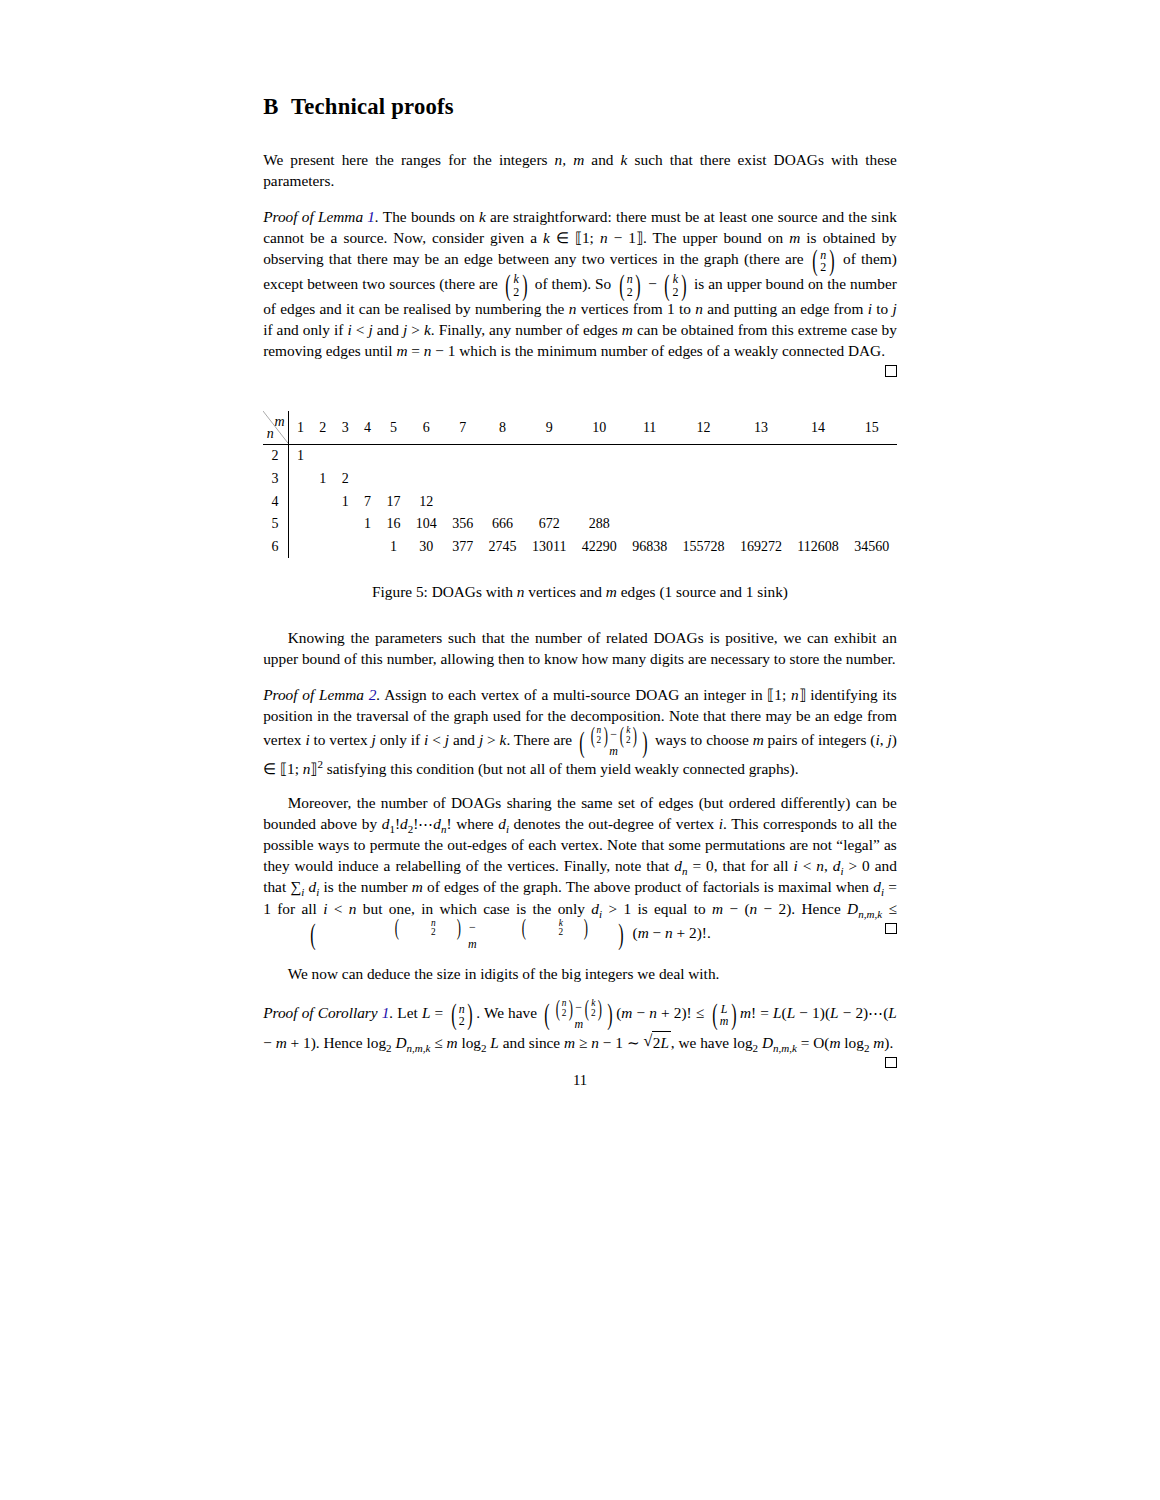BTechnical proofs
We present here the ranges for the integers n, m and k such that there exist DOAGs with these parameters.
Proof of Lemma 1. The bounds on k are straightforward: there must be at least one source and the sink cannot be a source. Now, consider given a k ∈ 1; n − 1 . The upper bound on m is obtained by observing that there may be an edge between any two vertices in the graph (there are (n 2) of them) except between two sources (there are (k 2) of them). So (n 2) − (k 2) is an upper bound on the number of edges and it can be realised by numbering the n vertices from 1 to n and putting an edge from i to j if and only if i < j and j > k. Finally, any number of edges m can be obtained from this extreme case by removing edges until m = n − 1 which is the minimum number of edges of a weakly connected DAG.
| m n | 1 | 2 | 3 | 4 | 5 | 6 | 7 | 8 | 9 | 10 | 11 | 12 | 13 | 14 | 15 |
| --- | --- | --- | --- | --- | --- | --- | --- | --- | --- | --- | --- | --- | --- | --- | --- |
| 2 | 1 | | | | | | | | | | | | | | |
| 3 | | 1 | 2 | | | | | | | | | | | | |
| 4 | | | 1 | 7 | 17 | 12 | | | | | | | | | |
| 5 | | | | 1 | 16 | 104 | 356 | 666 | 672 | 288 | | | | | |
| 6 | | | | | 1 | 30 | 377 | 2745 | 13011 | 42290 | 96838 | 155728 | 169272 | 112608 | 34560 |
Figure 5: DOAGs with n vertices and m edges (1 source and 1 sink)
Knowing the parameters such that the number of related DOAGs is positive, we can exhibit an upper bound of this number, allowing then to know how many digits are necessary to store the number.
Proof of Lemma 2. Assign to each vertex of a multi-source DOAG an integer in 1; n identifying its position in the traversal of the graph used for the decomposition. Note that there may be an edge from vertex i to vertex j only if i < j and j > k. There are ((n 2)−(k 2) m) ways to choose m pairs of integers (i, j) ∈ 1; n2 satisfying this condition (but not all of them yield weakly connected graphs).
Moreover, the number of DOAGs sharing the same set of edges (but ordered differently) can be bounded above by d1!d2!⋯dn! where di denotes the out-degree of vertex i. This corresponds to all the possible ways to permute the out-edges of each vertex. Note that some permutations are not “legal” as they would induce a relabelling of the vertices. Finally, note that dn = 0, that for all i < n, di > 0 and that ∑i di is the number m of edges of the graph. The above product of factorials is maximal when di = 1 for all i < n but one, in which case is the only di > 1 is equal to m − (n − 2). Hence Dn,m,k ≤ ((n 2)−(k 2) m)(m − n + 2)!.
We now can deduce the size in idigits of the big integers we deal with.
Proof of Corollary 1. Let L = (n 2). We have ((n 2)−(k 2) m)(m − n + 2)! ≤ (Lm) m! = L(L − 1)(L − 2)⋯(L − m + 1). Hence log2 Dn,m,k ≤ m log2 L and since m ≥ n − 1 ∼ 2L, we have log2 Dn,m,k = O(m log2 m).
11